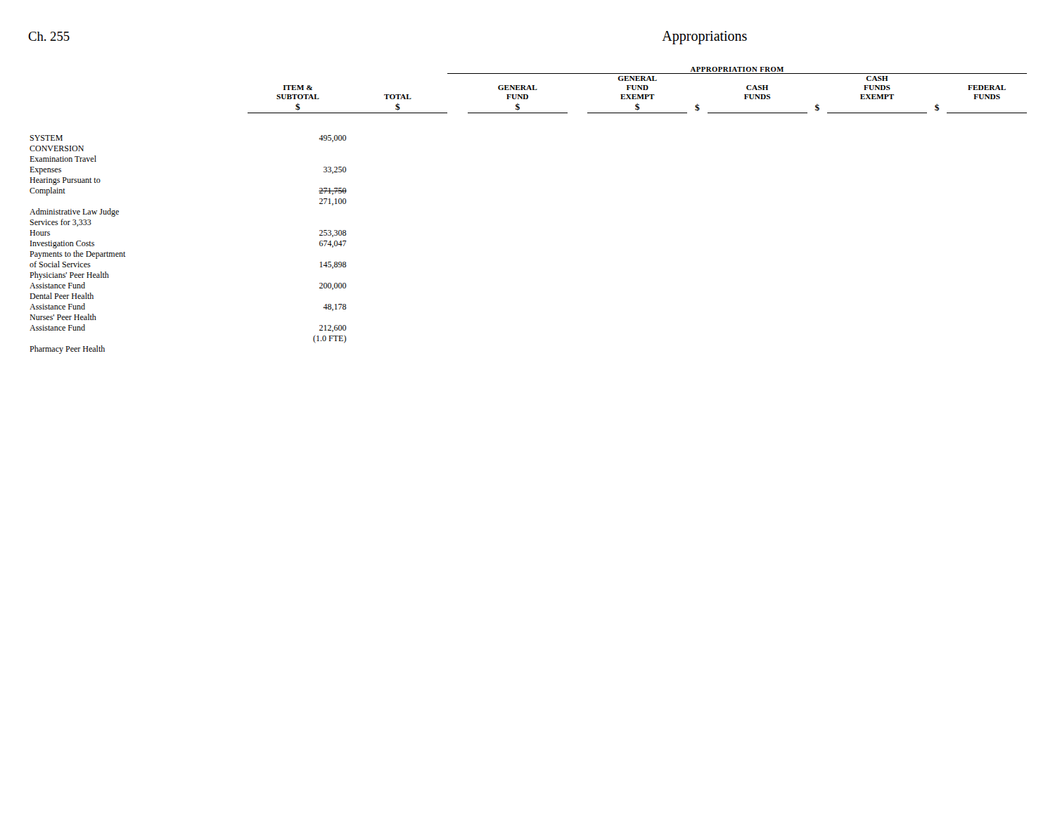Ch. 255
Appropriations
| | | | APPROPRIATION FROM |
| | ITEM & SUBTOTAL | TOTAL | | GENERAL FUND | | GENERAL FUND EXEMPT | | CASH FUNDS | | CASH FUNDS EXEMPT | | FEDERAL FUNDS |
| | $ | $ | | $ | | $ | $ | | $ | | $ | |
| SYSTEM | 495,000 | |
| CONVERSION | | |
| Examination Travel | | |
| Expenses | 33,250 | |
| Hearings Pursuant to | | |
| Complaint | 271,750 | |
| | 271,100 | |
| Administrative Law Judge | | |
| Services for 3,333 | | |
| Hours | 253,308 | |
| Investigation Costs | 674,047 | |
| Payments to the Department | | |
| of Social Services | 145,898 | |
| Physicians' Peer Health | | |
| Assistance Fund | 200,000 | |
| Dental Peer Health | | |
| Assistance Fund | 48,178 | |
| Nurses' Peer Health | | |
| Assistance Fund | 212,600 | |
| | (1.0 FTE) | |
| Pharmacy Peer Health | | |